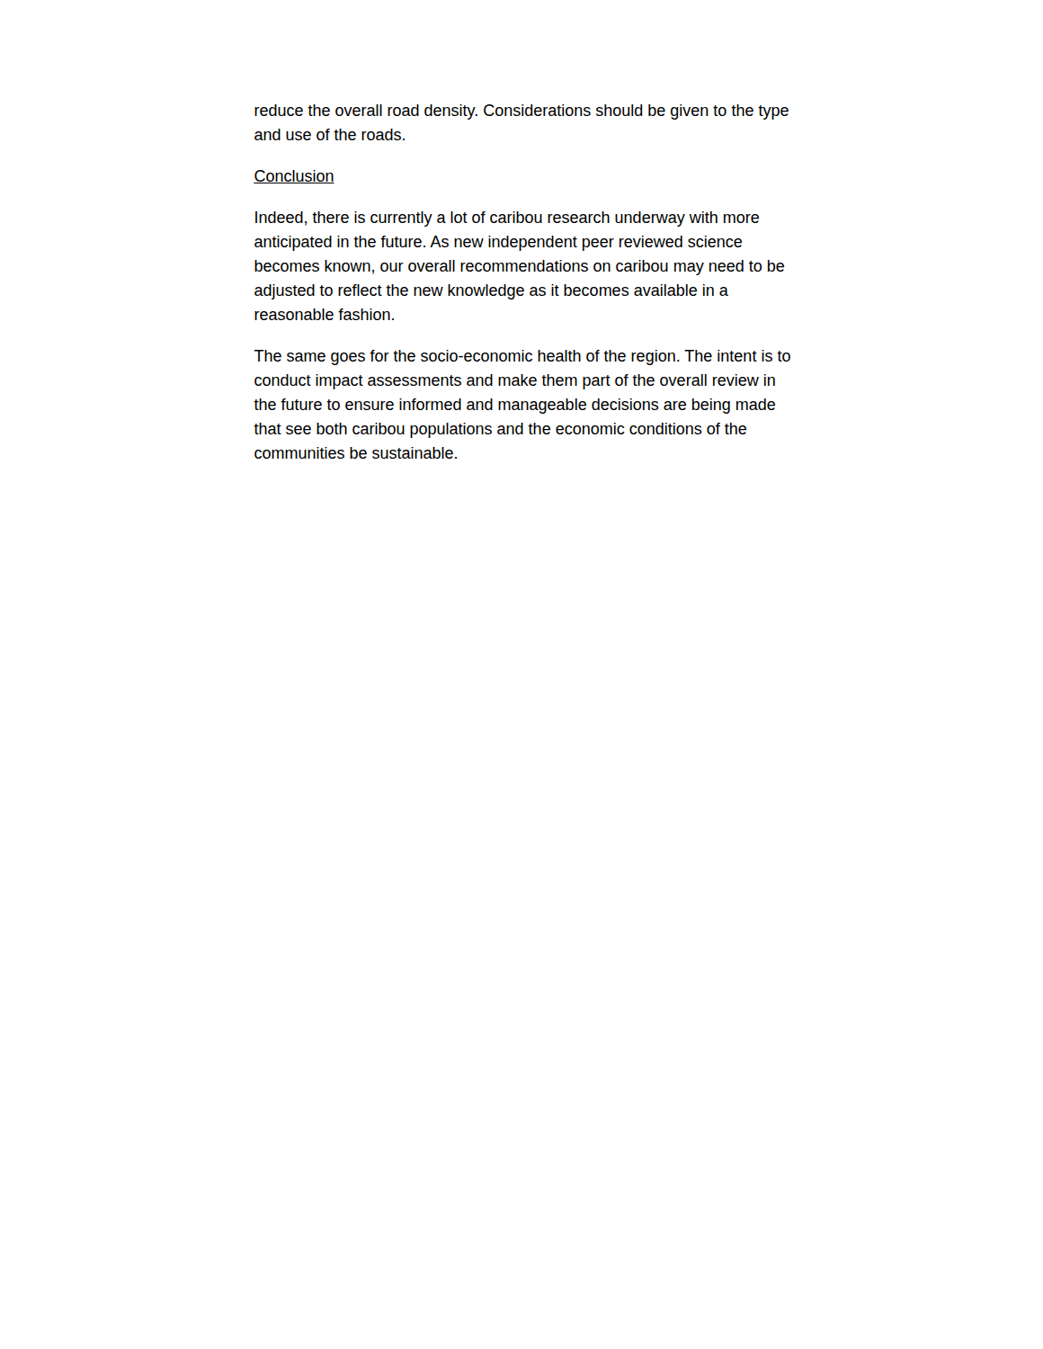reduce the overall road density. Considerations should be given to the type and use of the roads.
Conclusion
Indeed, there is currently a lot of caribou research underway with more anticipated in the future. As new independent peer reviewed science becomes known, our overall recommendations on caribou may need to be adjusted to reflect the new knowledge as it becomes available in a reasonable fashion.
The same goes for the socio-economic health of the region. The intent is to conduct impact assessments and make them part of the overall review in the future to ensure informed and manageable decisions are being made that see both caribou populations and the economic conditions of the communities be sustainable.